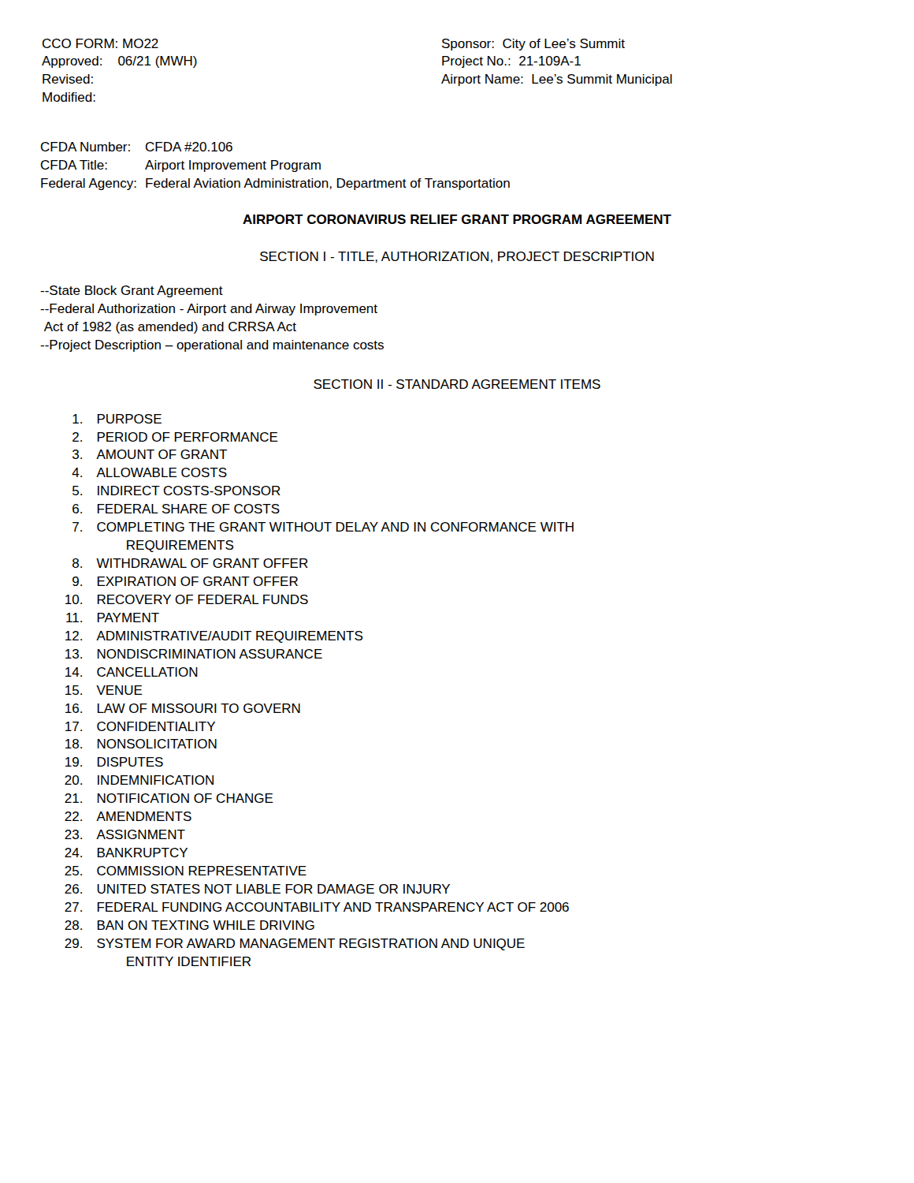| CCO FORM: MO22 Approved: 06/21 (MWH) Revised: Modified: | Sponsor: City of Lee’s Summit Project No.: 21-109A-1 Airport Name: Lee’s Summit Municipal |
| CFDA Number: | CFDA #20.106 |
| CFDA Title: | Airport Improvement Program |
| Federal Agency: | Federal Aviation Administration, Department of Transportation |
AIRPORT CORONAVIRUS RELIEF GRANT PROGRAM AGREEMENT
SECTION I - TITLE, AUTHORIZATION, PROJECT DESCRIPTION
--State Block Grant Agreement --Federal Authorization - Airport and Airway Improvement Act of 1982 (as amended) and CRRSA Act --Project Description – operational and maintenance costs
SECTION II - STANDARD AGREEMENT ITEMS
PURPOSE
PERIOD OF PERFORMANCE
AMOUNT OF GRANT
ALLOWABLE COSTS
INDIRECT COSTS-SPONSOR
FEDERAL SHARE OF COSTS
COMPLETING THE GRANT WITHOUT DELAY AND IN CONFORMANCE WITHREQUIREMENTS
WITHDRAWAL OF GRANT OFFER
EXPIRATION OF GRANT OFFER
RECOVERY OF FEDERAL FUNDS
PAYMENT
ADMINISTRATIVE/AUDIT REQUIREMENTS
NONDISCRIMINATION ASSURANCE
CANCELLATION
VENUE
LAW OF MISSOURI TO GOVERN
CONFIDENTIALITY
NONSOLICITATION
DISPUTES
INDEMNIFICATION
NOTIFICATION OF CHANGE
AMENDMENTS
ASSIGNMENT
BANKRUPTCY
COMMISSION REPRESENTATIVE
UNITED STATES NOT LIABLE FOR DAMAGE OR INJURY
FEDERAL FUNDING ACCOUNTABILITY AND TRANSPARENCY ACT OF 2006
BAN ON TEXTING WHILE DRIVING
SYSTEM FOR AWARD MANAGEMENT REGISTRATION AND UNIQUEENTITY IDENTIFIER